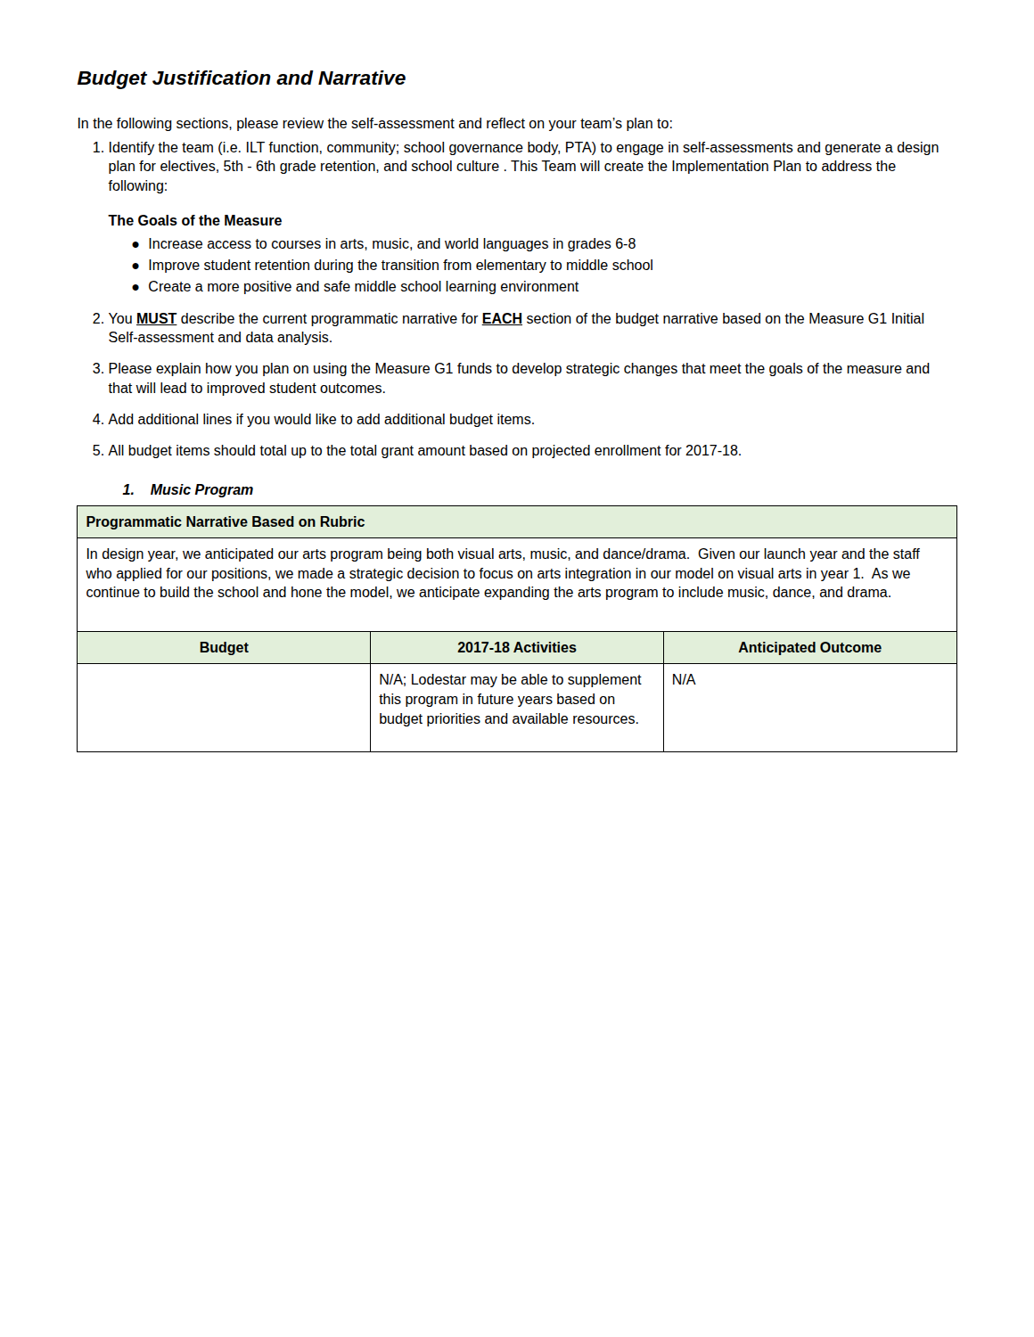Budget Justification and Narrative
In the following sections, please review the self-assessment and reflect on your team’s plan to:
Identify the team (i.e. ILT function, community; school governance body, PTA) to engage in self-assessments and generate a design plan for electives, 5th - 6th grade retention, and school culture . This Team will create the Implementation Plan to address the following:
The Goals of the Measure
Increase access to courses in arts, music, and world languages in grades 6-8
Improve student retention during the transition from elementary to middle school
Create a more positive and safe middle school learning environment
You MUST describe the current programmatic narrative for EACH section of the budget narrative based on the Measure G1 Initial Self-assessment and data analysis.
Please explain how you plan on using the Measure G1 funds to develop strategic changes that meet the goals of the measure and that will lead to improved student outcomes.
Add additional lines if you would like to add additional budget items.
All budget items should total up to the total grant amount based on projected enrollment for 2017-18.
1. Music Program
| Programmatic Narrative Based on Rubric |
| In design year, we anticipated our arts program being both visual arts, music, and dance/drama. Given our launch year and the staff who applied for our positions, we made a strategic decision to focus on arts integration in our model on visual arts in year 1. As we continue to build the school and hone the model, we anticipate expanding the arts program to include music, dance, and drama. |
| Budget | 2017-18 Activities | Anticipated Outcome |
| | N/A; Lodestar may be able to supplement this program in future years based on budget priorities and available resources. | N/A |